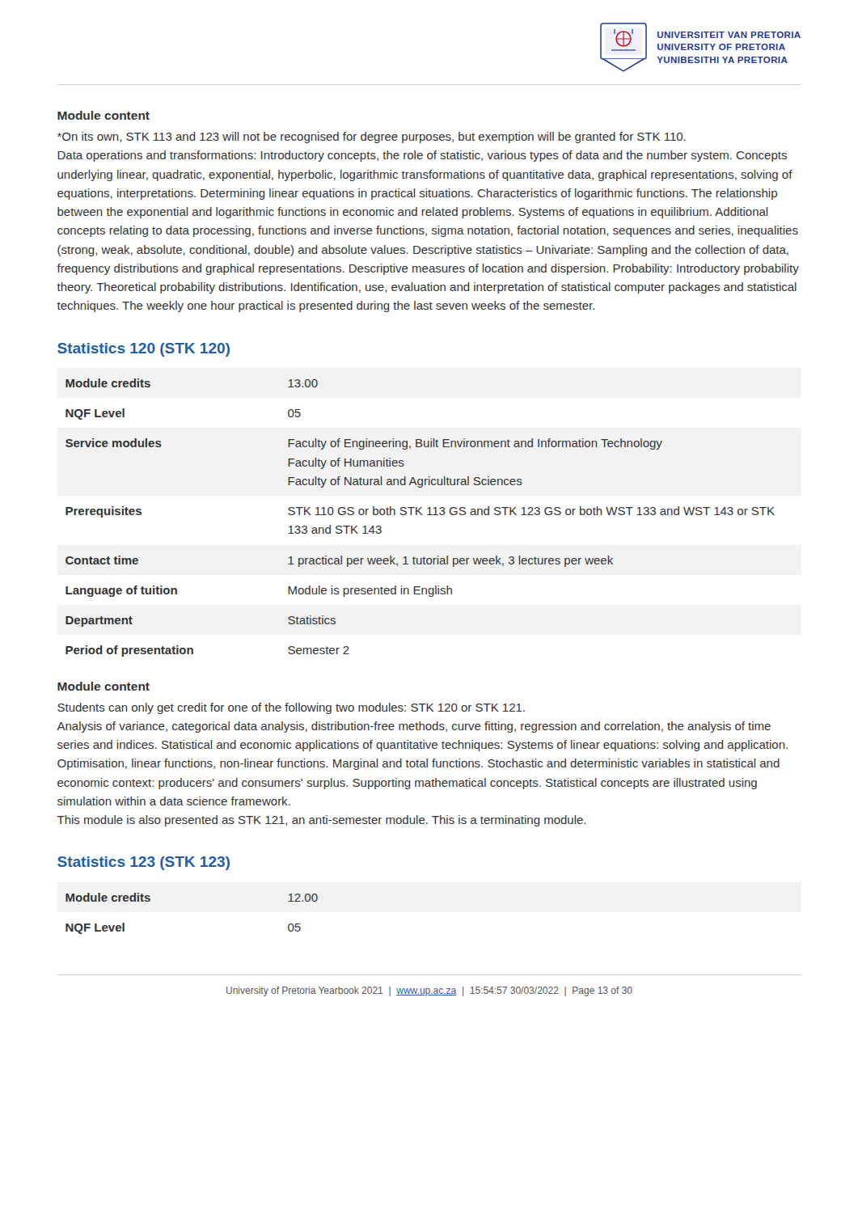Universiteit van Pretoria University of Pretoria Yunibesithi ya Pretoria
Module content
*On its own, STK 113 and 123 will not be recognised for degree purposes, but exemption will be granted for STK 110.
Data operations and transformations: Introductory concepts, the role of statistic, various types of data and the number system. Concepts underlying linear, quadratic, exponential, hyperbolic, logarithmic transformations of quantitative data, graphical representations, solving of equations, interpretations. Determining linear equations in practical situations. Characteristics of logarithmic functions. The relationship between the exponential and logarithmic functions in economic and related problems. Systems of equations in equilibrium. Additional concepts relating to data processing, functions and inverse functions, sigma notation, factorial notation, sequences and series, inequalities (strong, weak, absolute, conditional, double) and absolute values. Descriptive statistics – Univariate: Sampling and the collection of data, frequency distributions and graphical representations. Descriptive measures of location and dispersion. Probability: Introductory probability theory. Theoretical probability distributions. Identification, use, evaluation and interpretation of statistical computer packages and statistical techniques. The weekly one hour practical is presented during the last seven weeks of the semester.
Statistics 120 (STK 120)
| Module credits | 13.00 |
| NQF Level | 05 |
| Service modules | Faculty of Engineering, Built Environment and Information Technology Faculty of Humanities Faculty of Natural and Agricultural Sciences |
| Prerequisites | STK 110 GS or both STK 113 GS and STK 123 GS or both WST 133 and WST 143 or STK 133 and STK 143 |
| Contact time | 1 practical per week, 1 tutorial per week, 3 lectures per week |
| Language of tuition | Module is presented in English |
| Department | Statistics |
| Period of presentation | Semester 2 |
Module content
Students can only get credit for one of the following two modules: STK 120 or STK 121.
Analysis of variance, categorical data analysis, distribution-free methods, curve fitting, regression and correlation, the analysis of time series and indices. Statistical and economic applications of quantitative techniques: Systems of linear equations: solving and application. Optimisation, linear functions, non-linear functions. Marginal and total functions. Stochastic and deterministic variables in statistical and economic context: producers' and consumers' surplus. Supporting mathematical concepts. Statistical concepts are illustrated using simulation within a data science framework.
This module is also presented as STK 121, an anti-semester module. This is a terminating module.
Statistics 123 (STK 123)
| Module credits | 12.00 |
| NQF Level | 05 |
University of Pretoria Yearbook 2021 | www.up.ac.za | 15:54:57 30/03/2022 | Page 13 of 30